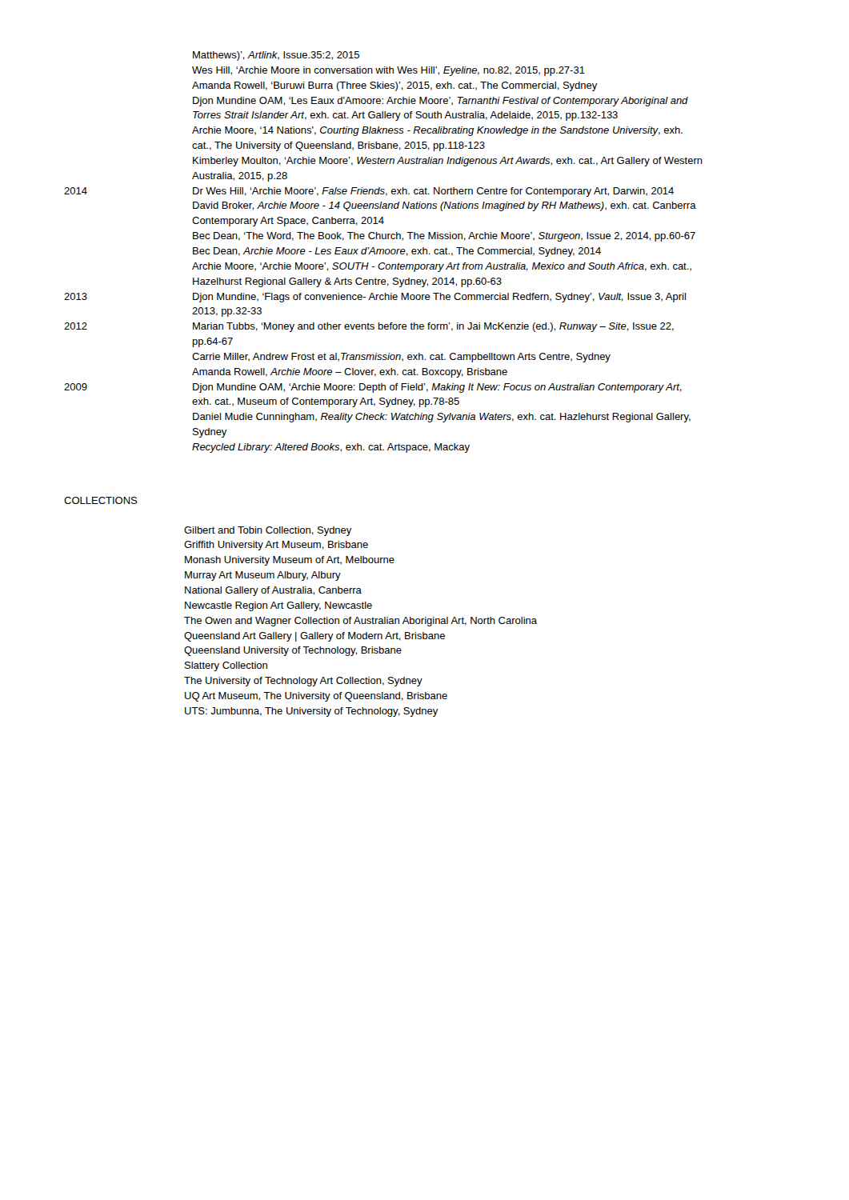Matthews)’, Artlink, Issue.35:2, 2015
Wes Hill, ‘Archie Moore in conversation with Wes Hill’, Eyeline, no.82, 2015, pp.27-31
Amanda Rowell, ‘Buruwi Burra (Three Skies)’, 2015, exh. cat., The Commercial, Sydney
Djon Mundine OAM, ‘Les Eaux d'Amoore: Archie Moore’, Tarnanthi Festival of Contemporary Aboriginal and Torres Strait Islander Art, exh. cat. Art Gallery of South Australia, Adelaide, 2015, pp.132-133
Archie Moore, ‘14 Nations', Courting Blakness - Recalibrating Knowledge in the Sandstone University, exh. cat., The University of Queensland, Brisbane, 2015, pp.118-123
Kimberley Moulton, ‘Archie Moore’, Western Australian Indigenous Art Awards, exh. cat., Art Gallery of Western Australia, 2015, p.28
2014
Dr Wes Hill, ‘Archie Moore’, False Friends, exh. cat. Northern Centre for Contemporary Art, Darwin, 2014
David Broker, Archie Moore - 14 Queensland Nations (Nations Imagined by RH Mathews), exh. cat. Canberra Contemporary Art Space, Canberra, 2014
Bec Dean, ‘The Word, The Book, The Church, The Mission, Archie Moore’, Sturgeon, Issue 2, 2014, pp.60-67
Bec Dean, Archie Moore - Les Eaux d’Amoore, exh. cat., The Commercial, Sydney, 2014
Archie Moore, ‘Archie Moore’, SOUTH - Contemporary Art from Australia, Mexico and South Africa, exh. cat., Hazelhurst Regional Gallery & Arts Centre, Sydney, 2014, pp.60-63
2013
Djon Mundine, ‘Flags of convenience- Archie Moore The Commercial Redfern, Sydney’, Vault, Issue 3, April 2013, pp.32-33
2012
Marian Tubbs, ‘Money and other events before the form’, in Jai McKenzie (ed.), Runway – Site, Issue 22, pp.64-67
Carrie Miller, Andrew Frost et al,Transmission, exh. cat. Campbelltown Arts Centre, Sydney
Amanda Rowell, Archie Moore – Clover, exh. cat. Boxcopy, Brisbane
2009
Djon Mundine OAM, ‘Archie Moore: Depth of Field’, Making It New: Focus on Australian Contemporary Art, exh. cat., Museum of Contemporary Art, Sydney, pp.78-85
Daniel Mudie Cunningham, Reality Check: Watching Sylvania Waters, exh. cat. Hazlehurst Regional Gallery, Sydney
Recycled Library: Altered Books, exh. cat. Artspace, Mackay
COLLECTIONS
Gilbert and Tobin Collection, Sydney
Griffith University Art Museum, Brisbane
Monash University Museum of Art, Melbourne
Murray Art Museum Albury, Albury
National Gallery of Australia, Canberra
Newcastle Region Art Gallery, Newcastle
The Owen and Wagner Collection of Australian Aboriginal Art, North Carolina
Queensland Art Gallery | Gallery of Modern Art, Brisbane
Queensland University of Technology, Brisbane
Slattery Collection
The University of Technology Art Collection, Sydney
UQ Art Museum, The University of Queensland, Brisbane
UTS: Jumbunna, The University of Technology, Sydney